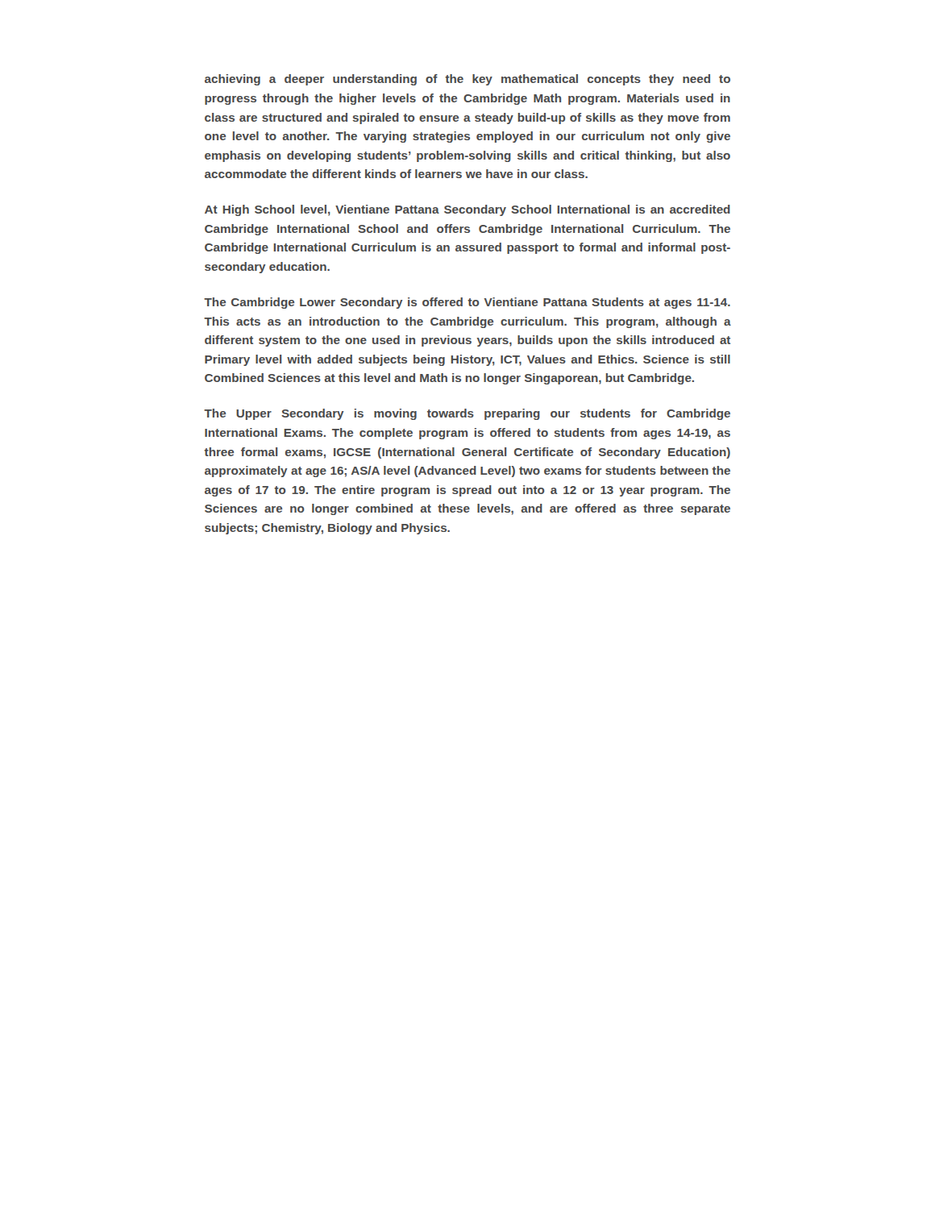achieving a deeper understanding of the key mathematical concepts they need to progress through the higher levels of the Cambridge Math program. Materials used in class are structured and spiraled to ensure a steady build-up of skills as they move from one level to another. The varying strategies employed in our curriculum not only give emphasis on developing students’ problem-solving skills and critical thinking, but also accommodate the different kinds of learners we have in our class.
At High School level, Vientiane Pattana Secondary School International is an accredited Cambridge International School and offers Cambridge International Curriculum. The Cambridge International Curriculum is an assured passport to formal and informal post-secondary education.
The Cambridge Lower Secondary is offered to Vientiane Pattana Students at ages 11-14. This acts as an introduction to the Cambridge curriculum. This program, although a different system to the one used in previous years, builds upon the skills introduced at Primary level with added subjects being History, ICT, Values and Ethics. Science is still Combined Sciences at this level and Math is no longer Singaporean, but Cambridge.
The Upper Secondary is moving towards preparing our students for Cambridge International Exams. The complete program is offered to students from ages 14-19, as three formal exams, IGCSE (International General Certificate of Secondary Education) approximately at age 16; AS/A level (Advanced Level) two exams for students between the ages of 17 to 19. The entire program is spread out into a 12 or 13 year program. The Sciences are no longer combined at these levels, and are offered as three separate subjects; Chemistry, Biology and Physics.